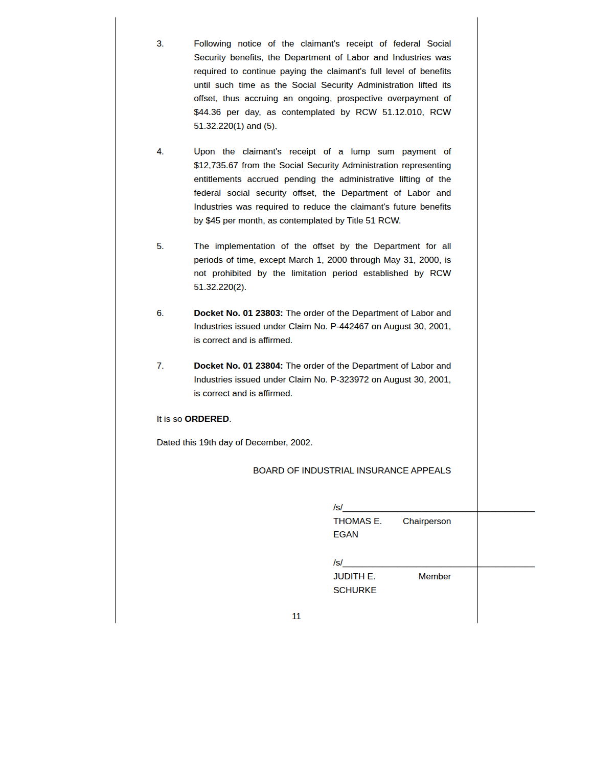3. Following notice of the claimant's receipt of federal Social Security benefits, the Department of Labor and Industries was required to continue paying the claimant's full level of benefits until such time as the Social Security Administration lifted its offset, thus accruing an ongoing, prospective overpayment of $44.36 per day, as contemplated by RCW 51.12.010, RCW 51.32.220(1) and (5).
4. Upon the claimant's receipt of a lump sum payment of $12,735.67 from the Social Security Administration representing entitlements accrued pending the administrative lifting of the federal social security offset, the Department of Labor and Industries was required to reduce the claimant's future benefits by $45 per month, as contemplated by Title 51 RCW.
5. The implementation of the offset by the Department for all periods of time, except March 1, 2000 through May 31, 2000, is not prohibited by the limitation period established by RCW 51.32.220(2).
6. Docket No. 01 23803: The order of the Department of Labor and Industries issued under Claim No. P-442467 on August 30, 2001, is correct and is affirmed.
7. Docket No. 01 23804: The order of the Department of Labor and Industries issued under Claim No. P-323972 on August 30, 2001, is correct and is affirmed.
It is so ORDERED.
Dated this 19th day of December, 2002.
BOARD OF INDUSTRIAL INSURANCE APPEALS
/s/_______________________________________
THOMAS E. EGAN Chairperson
/s/_______________________________________
JUDITH E. SCHURKE Member
11